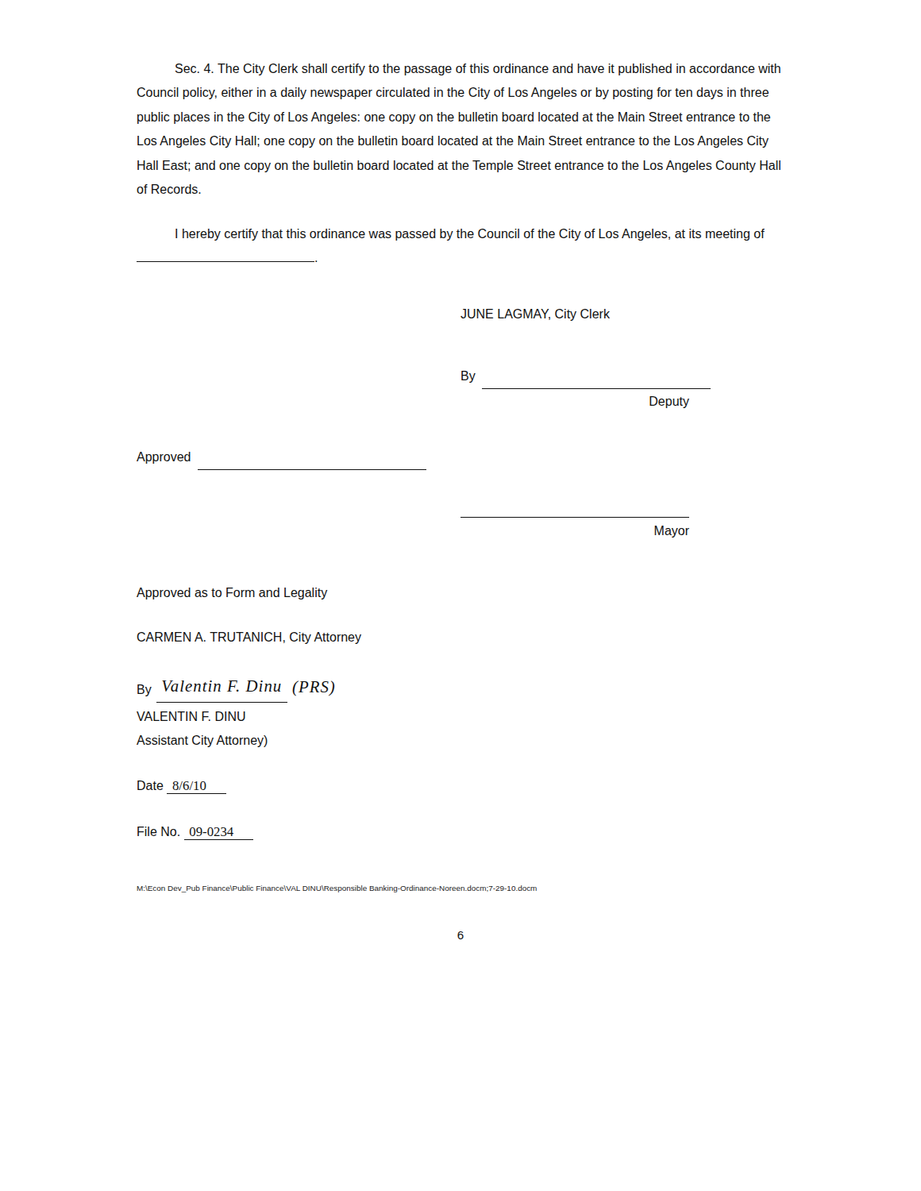Sec. 4. The City Clerk shall certify to the passage of this ordinance and have it published in accordance with Council policy, either in a daily newspaper circulated in the City of Los Angeles or by posting for ten days in three public places in the City of Los Angeles: one copy on the bulletin board located at the Main Street entrance to the Los Angeles City Hall; one copy on the bulletin board located at the Main Street entrance to the Los Angeles City Hall East; and one copy on the bulletin board located at the Temple Street entrance to the Los Angeles County Hall of Records.
I hereby certify that this ordinance was passed by the Council of the City of Los Angeles, at its meeting of .
JUNE LAGMAY, City Clerk
By
Deputy
Approved
Mayor
Approved as to Form and Legality
CARMEN A. TRUTANICH, City Attorney
By Valentin F. Dinu (PRS)
VALENTIN F. DINU
Assistant City Attorney)
Date 8/6/10
File No. 09-0234
M:\Econ Dev_Pub Finance\Public Finance\VAL DINU\Responsible Banking-Ordinance-Noreen.docm;7-29-10.docm
6